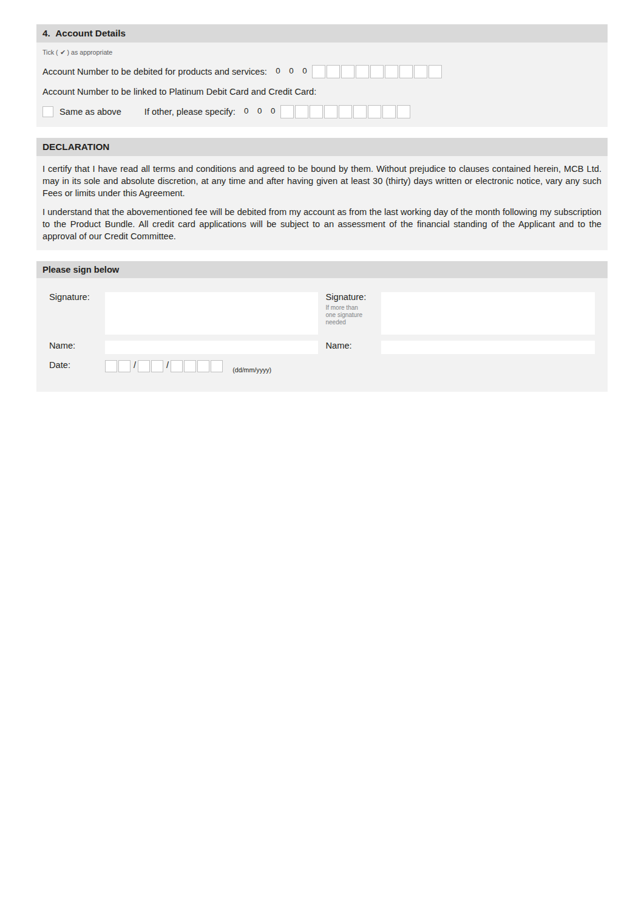4. Account Details
Tick ( ✔ ) as appropriate
Account Number to be debited for products and services: 0 0 0
Account Number to be linked to Platinum Debit Card and Credit Card:
Same as above If other, please specify: 0 0 0
DECLARATION
I certify that I have read all terms and conditions and agreed to be bound by them. Without prejudice to clauses contained herein, MCB Ltd. may in its sole and absolute discretion, at any time and after having given at least 30 (thirty) days written or electronic notice, vary any such Fees or limits under this Agreement.
I understand that the abovementioned fee will be debited from my account as from the last working day of the month following my subscription to the Product Bundle. All credit card applications will be subject to an assessment of the financial standing of the Applicant and to the approval of our Credit Committee.
Please sign below
| Signature: | | Signature: If more than one signature needed | |
| Name: | | Name: | |
| Date: | / / (dd/mm/yyyy) |